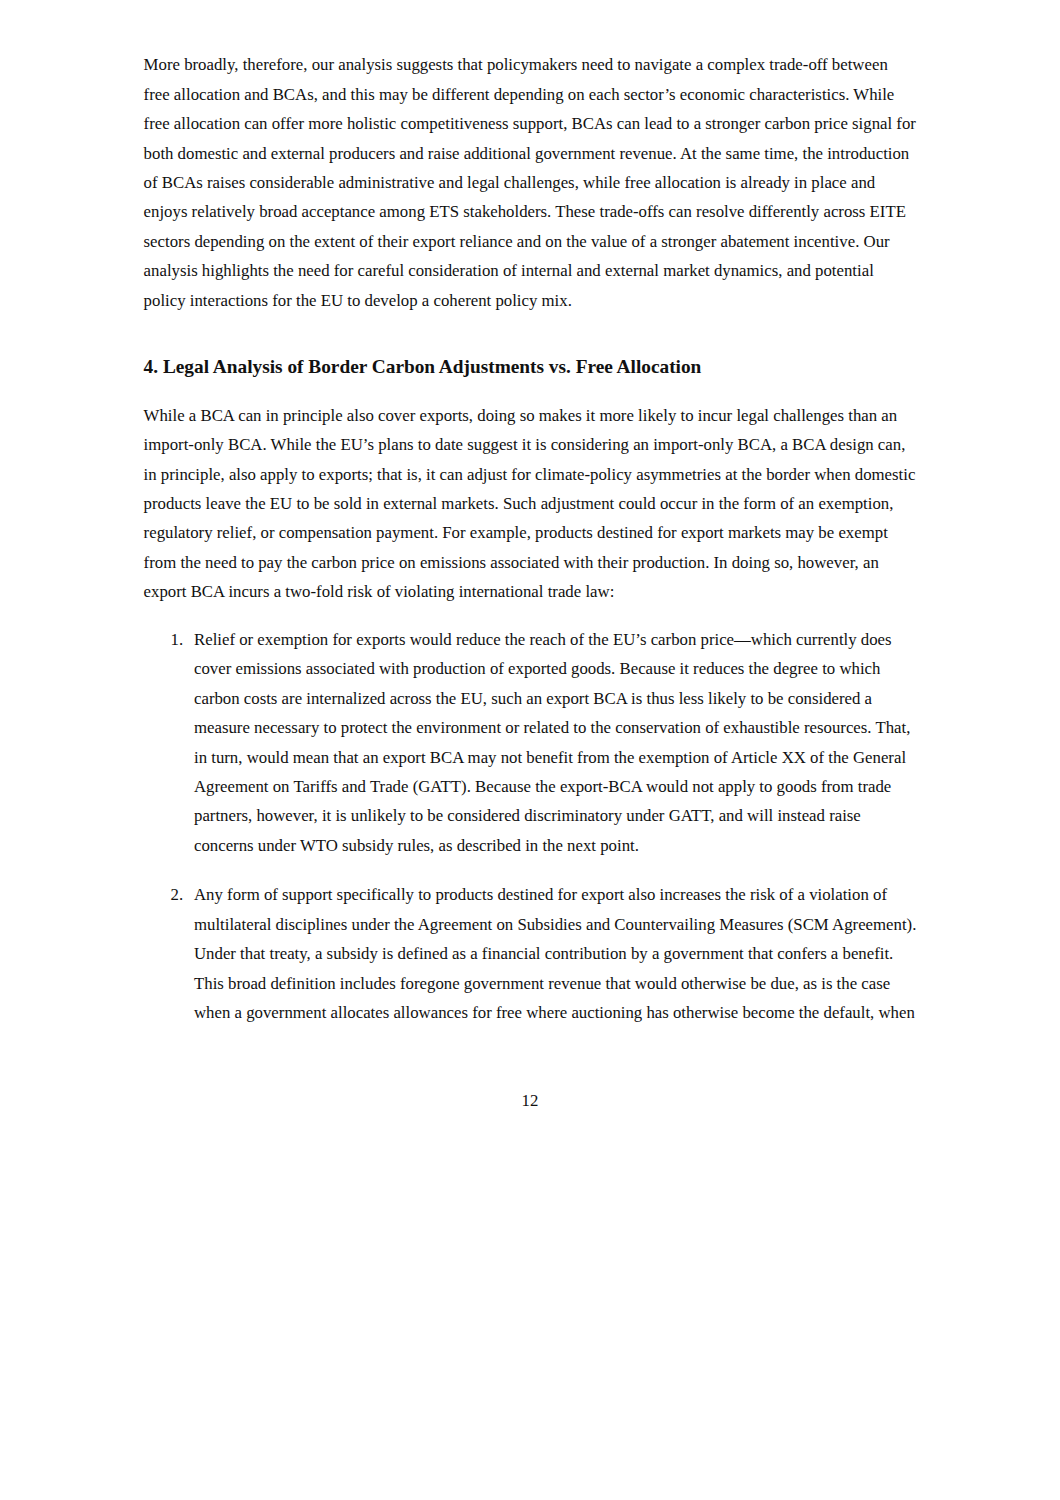More broadly, therefore, our analysis suggests that policymakers need to navigate a complex trade-off between free allocation and BCAs, and this may be different depending on each sector’s economic characteristics. While free allocation can offer more holistic competitiveness support, BCAs can lead to a stronger carbon price signal for both domestic and external producers and raise additional government revenue. At the same time, the introduction of BCAs raises considerable administrative and legal challenges, while free allocation is already in place and enjoys relatively broad acceptance among ETS stakeholders. These trade-offs can resolve differently across EITE sectors depending on the extent of their export reliance and on the value of a stronger abatement incentive. Our analysis highlights the need for careful consideration of internal and external market dynamics, and potential policy interactions for the EU to develop a coherent policy mix.
4. Legal Analysis of Border Carbon Adjustments vs. Free Allocation
While a BCA can in principle also cover exports, doing so makes it more likely to incur legal challenges than an import-only BCA. While the EU’s plans to date suggest it is considering an import-only BCA, a BCA design can, in principle, also apply to exports; that is, it can adjust for climate-policy asymmetries at the border when domestic products leave the EU to be sold in external markets. Such adjustment could occur in the form of an exemption, regulatory relief, or compensation payment. For example, products destined for export markets may be exempt from the need to pay the carbon price on emissions associated with their production. In doing so, however, an export BCA incurs a two-fold risk of violating international trade law:
Relief or exemption for exports would reduce the reach of the EU’s carbon price—which currently does cover emissions associated with production of exported goods. Because it reduces the degree to which carbon costs are internalized across the EU, such an export BCA is thus less likely to be considered a measure necessary to protect the environment or related to the conservation of exhaustible resources. That, in turn, would mean that an export BCA may not benefit from the exemption of Article XX of the General Agreement on Tariffs and Trade (GATT). Because the export-BCA would not apply to goods from trade partners, however, it is unlikely to be considered discriminatory under GATT, and will instead raise concerns under WTO subsidy rules, as described in the next point.
Any form of support specifically to products destined for export also increases the risk of a violation of multilateral disciplines under the Agreement on Subsidies and Countervailing Measures (SCM Agreement). Under that treaty, a subsidy is defined as a financial contribution by a government that confers a benefit. This broad definition includes foregone government revenue that would otherwise be due, as is the case when a government allocates allowances for free where auctioning has otherwise become the default, when
12